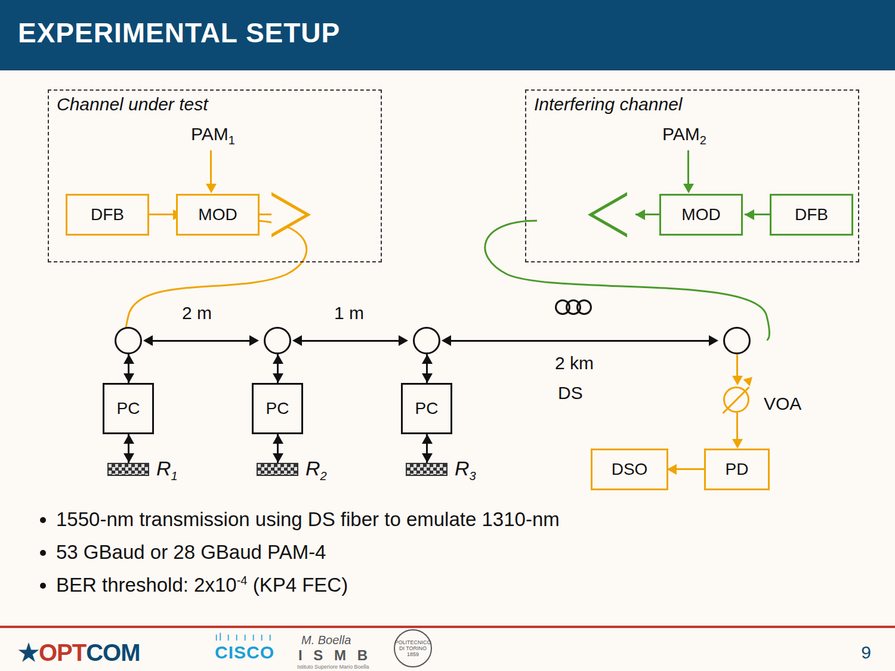EXPERIMENTAL SETUP
Channel under test
PAM1
DFB
MOD
Interfering channel
PAM2
DFB
MOD
2 m
1 m
2 km
DS
PC
R1
PC
R2
PC
R3
VOA
PD
DSO
1550-nm transmission using DS fiber to emulate 1310-nm
53 GBaud or 28 GBaud PAM-4
BER threshold: 2x10-4 (KP4 FEC)
★OPTCOM
ıl ı ı ı ı ı ı
CISCO
M. Boella
I S M B
Istituto Superiore Mario Boella
POLITECNICO
DI TORINO
1859
9